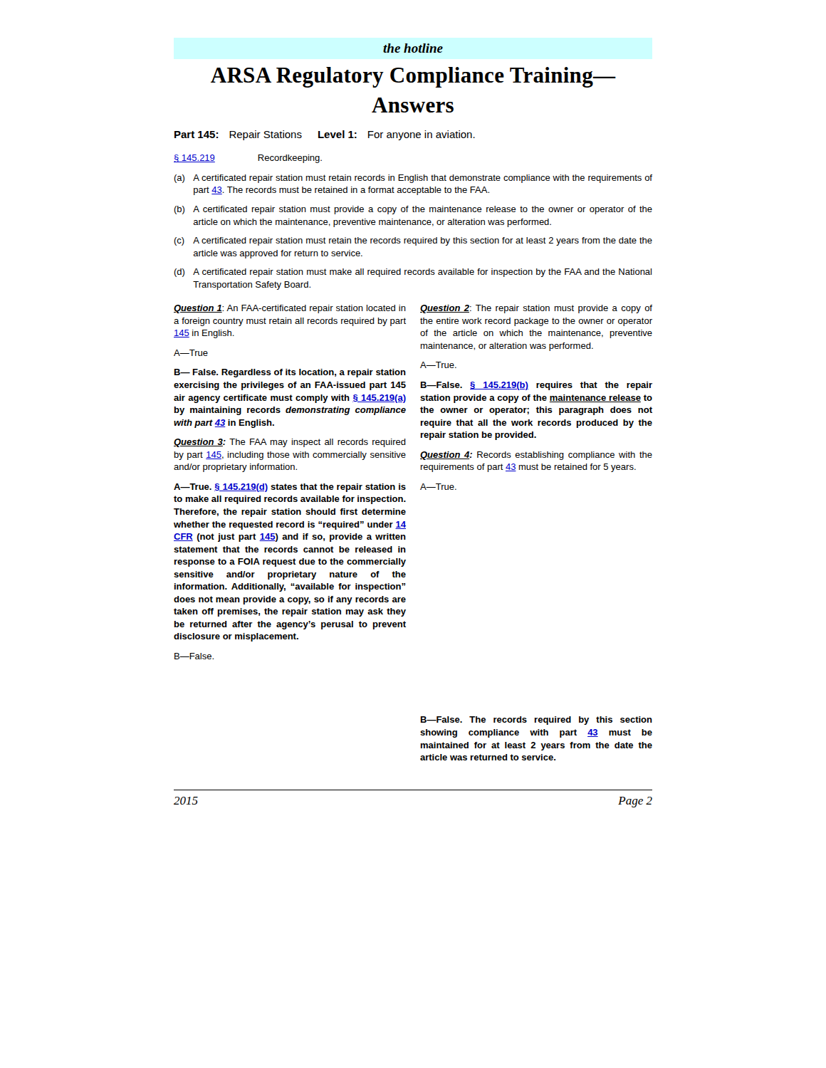the hotline
ARSA Regulatory Compliance Training—Answers
Part 145: Repair Stations Level 1: For anyone in aviation.
§ 145.219 Recordkeeping.
(a) A certificated repair station must retain records in English that demonstrate compliance with the requirements of part 43. The records must be retained in a format acceptable to the FAA.
(b) A certificated repair station must provide a copy of the maintenance release to the owner or operator of the article on which the maintenance, preventive maintenance, or alteration was performed.
(c) A certificated repair station must retain the records required by this section for at least 2 years from the date the article was approved for return to service.
(d) A certificated repair station must make all required records available for inspection by the FAA and the National Transportation Safety Board.
| Question 1 : An FAA-certificated repair station located in a foreign country must retain all records required by part 145 in English. A—True B— False. Regardless of its location, a repair station exercising the privileges of an FAA-issued part 145 air agency certificate must comply with § 145.219(a) by maintaining records demonstrating compliance with part 43 in English. Question 3 : The FAA may inspect all records required by part 145 , including those with commercially sensitive and/or proprietary information. A—True. § 145.219(d) states that the repair station is to make all required records available for inspection. Therefore, the repair station should first determine whether the requested record is “required” under 14 CFR (not just part 145 ) and if so, provide a written statement that the records cannot be released in response to a FOIA request due to the commercially sensitive and/or proprietary nature of the information. Additionally, “available for inspection” does not mean provide a copy, so if any records are taken off premises, the repair station may ask they be returned after the agency’s perusal to prevent disclosure or misplacement. B—False. | Question 2 : The repair station must provide a copy of the entire work record package to the owner or operator of the article on which the maintenance, preventive maintenance, or alteration was performed. A—True. B—False. § 145.219(b) requires that the repair station provide a copy of the maintenance release to the owner or operator; this paragraph does not require that all the work records produced by the repair station be provided. Question 4 : Records establishing compliance with the requirements of part 43 must be retained for 5 years. A—True. B—False. The records required by this section showing compliance with part 43 must be maintained for at least 2 years from the date the article was returned to service. |
2015 Page 2